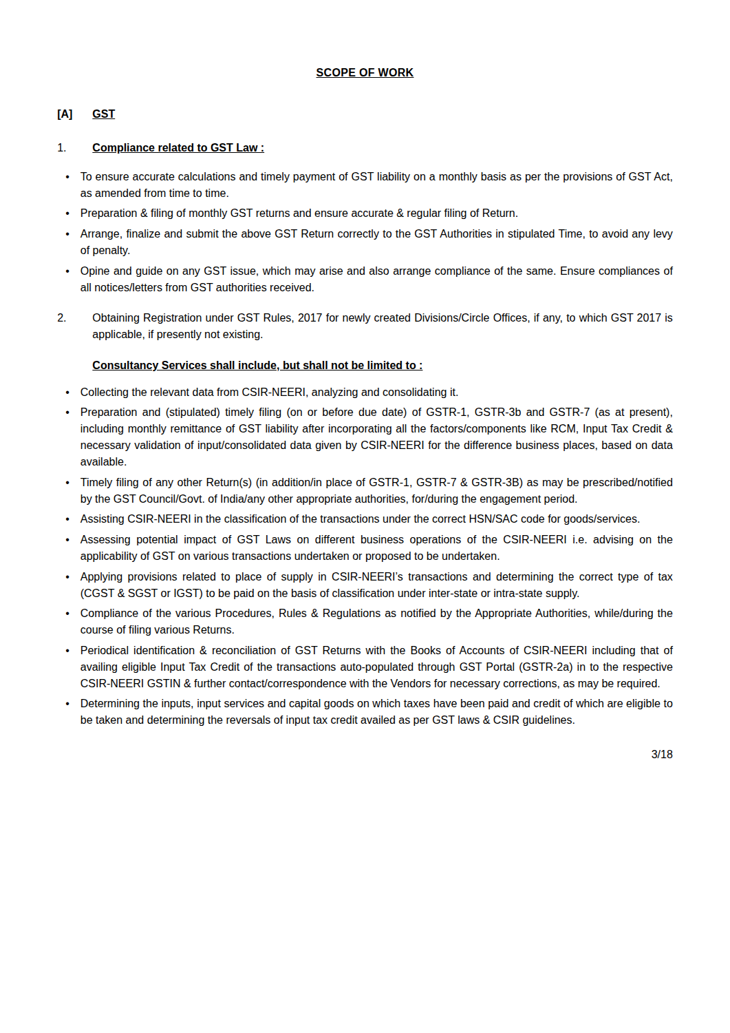SCOPE OF WORK
[A] GST
1. Compliance related to GST Law :
To ensure accurate calculations and timely payment of GST liability on a monthly basis as per the provisions of GST Act, as amended from time to time.
Preparation & filing of monthly GST returns and ensure accurate & regular filing of Return.
Arrange, finalize and submit the above GST Return correctly to the GST Authorities in stipulated Time, to avoid any levy of penalty.
Opine and guide on any GST issue, which may arise and also arrange compliance of the same. Ensure compliances of all notices/letters from GST authorities received.
2. Obtaining Registration under GST Rules, 2017 for newly created Divisions/Circle Offices, if any, to which GST 2017 is applicable, if presently not existing.
Consultancy Services shall include, but shall not be limited to :
Collecting the relevant data from CSIR-NEERI, analyzing and consolidating it.
Preparation and (stipulated) timely filing (on or before due date) of GSTR-1, GSTR-3b and GSTR-7 (as at present), including monthly remittance of GST liability after incorporating all the factors/components like RCM, Input Tax Credit & necessary validation of input/consolidated data given by CSIR-NEERI for the difference business places, based on data available.
Timely filing of any other Return(s) (in addition/in place of GSTR-1, GSTR-7 & GSTR-3B) as may be prescribed/notified by the GST Council/Govt. of India/any other appropriate authorities, for/during the engagement period.
Assisting CSIR-NEERI in the classification of the transactions under the correct HSN/SAC code for goods/services.
Assessing potential impact of GST Laws on different business operations of the CSIR-NEERI i.e. advising on the applicability of GST on various transactions undertaken or proposed to be undertaken.
Applying provisions related to place of supply in CSIR-NEERI’s transactions and determining the correct type of tax (CGST & SGST or IGST) to be paid on the basis of classification under inter-state or intra-state supply.
Compliance of the various Procedures, Rules & Regulations as notified by the Appropriate Authorities, while/during the course of filing various Returns.
Periodical identification & reconciliation of GST Returns with the Books of Accounts of CSIR-NEERI including that of availing eligible Input Tax Credit of the transactions auto-populated through GST Portal (GSTR-2a) in to the respective CSIR-NEERI GSTIN & further contact/correspondence with the Vendors for necessary corrections, as may be required.
Determining the inputs, input services and capital goods on which taxes have been paid and credit of which are eligible to be taken and determining the reversals of input tax credit availed as per GST laws & CSIR guidelines.
3/18